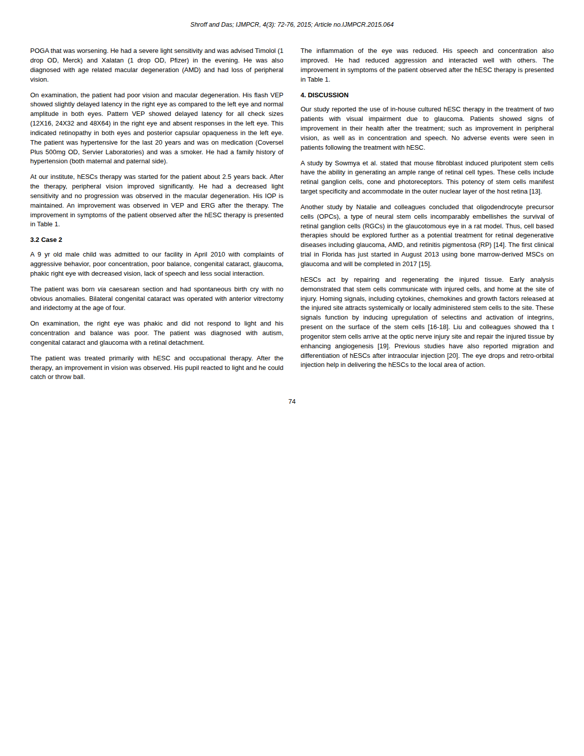Shroff and Das; IJMPCR, 4(3): 72-76, 2015; Article no.IJMPCR.2015.064
POGA that was worsening. He had a severe light sensitivity and was advised Timolol (1 drop OD, Merck) and Xalatan (1 drop OD, Pfizer) in the evening. He was also diagnosed with age related macular degeneration (AMD) and had loss of peripheral vision.
On examination, the patient had poor vision and macular degeneration. His flash VEP showed slightly delayed latency in the right eye as compared to the left eye and normal amplitude in both eyes. Pattern VEP showed delayed latency for all check sizes (12X16, 24X32 and 48X64) in the right eye and absent responses in the left eye. This indicated retinopathy in both eyes and posterior capsular opaqueness in the left eye. The patient was hypertensive for the last 20 years and was on medication (Coversel Plus 500mg OD, Servier Laboratories) and was a smoker. He had a family history of hypertension (both maternal and paternal side).
At our institute, hESCs therapy was started for the patient about 2.5 years back. After the therapy, peripheral vision improved significantly. He had a decreased light sensitivity and no progression was observed in the macular degeneration. His IOP is maintained. An improvement was observed in VEP and ERG after the therapy. The improvement in symptoms of the patient observed after the hESC therapy is presented in Table 1.
3.2 Case 2
A 9 yr old male child was admitted to our facility in April 2010 with complaints of aggressive behavior, poor concentration, poor balance, congenital cataract, glaucoma, phakic right eye with decreased vision, lack of speech and less social interaction.
The patient was born via caesarean section and had spontaneous birth cry with no obvious anomalies. Bilateral congenital cataract was operated with anterior vitrectomy and iridectomy at the age of four.
On examination, the right eye was phakic and did not respond to light and his concentration and balance was poor. The patient was diagnosed with autism, congenital cataract and glaucoma with a retinal detachment.
The patient was treated primarily with hESC and occupational therapy. After the therapy, an improvement in vision was observed. His pupil reacted to light and he could catch or throw ball.
The inflammation of the eye was reduced. His speech and concentration also improved. He had reduced aggression and interacted well with others. The improvement in symptoms of the patient observed after the hESC therapy is presented in Table 1.
4. DISCUSSION
Our study reported the use of in-house cultured hESC therapy in the treatment of two patients with visual impairment due to glaucoma. Patients showed signs of improvement in their health after the treatment; such as improvement in peripheral vision, as well as in concentration and speech. No adverse events were seen in patients following the treatment with hESC.
A study by Sowmya et al. stated that mouse fibroblast induced pluripotent stem cells have the ability in generating an ample range of retinal cell types. These cells include retinal ganglion cells, cone and photoreceptors. This potency of stem cells manifest target specificity and accommodate in the outer nuclear layer of the host retina [13].
Another study by Natalie and colleagues concluded that oligodendrocyte precursor cells (OPCs), a type of neural stem cells incomparably embellishes the survival of retinal ganglion cells (RGCs) in the glaucotomous eye in a rat model. Thus, cell based therapies should be explored further as a potential treatment for retinal degenerative diseases including glaucoma, AMD, and retinitis pigmentosa (RP) [14]. The first clinical trial in Florida has just started in August 2013 using bone marrow-derived MSCs on glaucoma and will be completed in 2017 [15].
hESCs act by repairing and regenerating the injured tissue. Early analysis demonstrated that stem cells communicate with injured cells, and home at the site of injury. Homing signals, including cytokines, chemokines and growth factors released at the injured site attracts systemically or locally administered stem cells to the site. These signals function by inducing upregulation of selectins and activation of integrins, present on the surface of the stem cells [16-18]. Liu and colleagues showed tha t progenitor stem cells arrive at the optic nerve injury site and repair the injured tissue by enhancing angiogenesis [19]. Previous studies have also reported migration and differentiation of hESCs after intraocular injection [20]. The eye drops and retro-orbital injection help in delivering the hESCs to the local area of action.
74